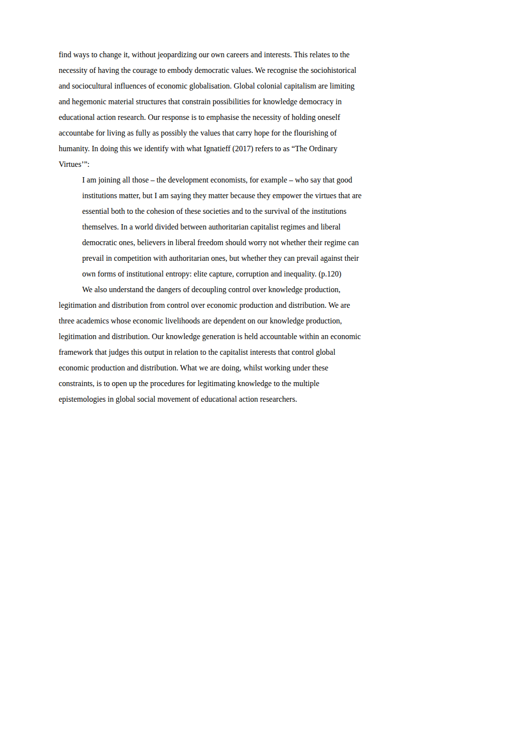find ways to change it, without jeopardizing our own careers and interests. This relates to the necessity of having the courage to embody democratic values. We recognise the sociohistorical and sociocultural influences of economic globalisation. Global colonial capitalism are limiting and hegemonic material structures that constrain possibilities for knowledge democracy in educational action research. Our response is to emphasise the necessity of holding oneself accountabe for living as fully as possibly the values that carry hope for the flourishing of humanity. In doing this we identify with what Ignatieff (2017) refers to as “The Ordinary Virtues’”:
I am joining all those – the development economists, for example – who say that good institutions matter, but I am saying they matter because they empower the virtues that are essential both to the cohesion of these societies and to the survival of the institutions themselves. In a world divided between authoritarian capitalist regimes and liberal democratic ones, believers in liberal freedom should worry not whether their regime can prevail in competition with authoritarian ones, but whether they can prevail against their own forms of institutional entropy: elite capture, corruption and inequality. (p.120)
We also understand the dangers of decoupling control over knowledge production, legitimation and distribution from control over economic production and distribution. We are three academics whose economic livelihoods are dependent on our knowledge production, legitimation and distribution. Our knowledge generation is held accountable within an economic framework that judges this output in relation to the capitalist interests that control global economic production and distribution. What we are doing, whilst working under these constraints, is to open up the procedures for legitimating knowledge to the multiple epistemologies in global social movement of educational action researchers.